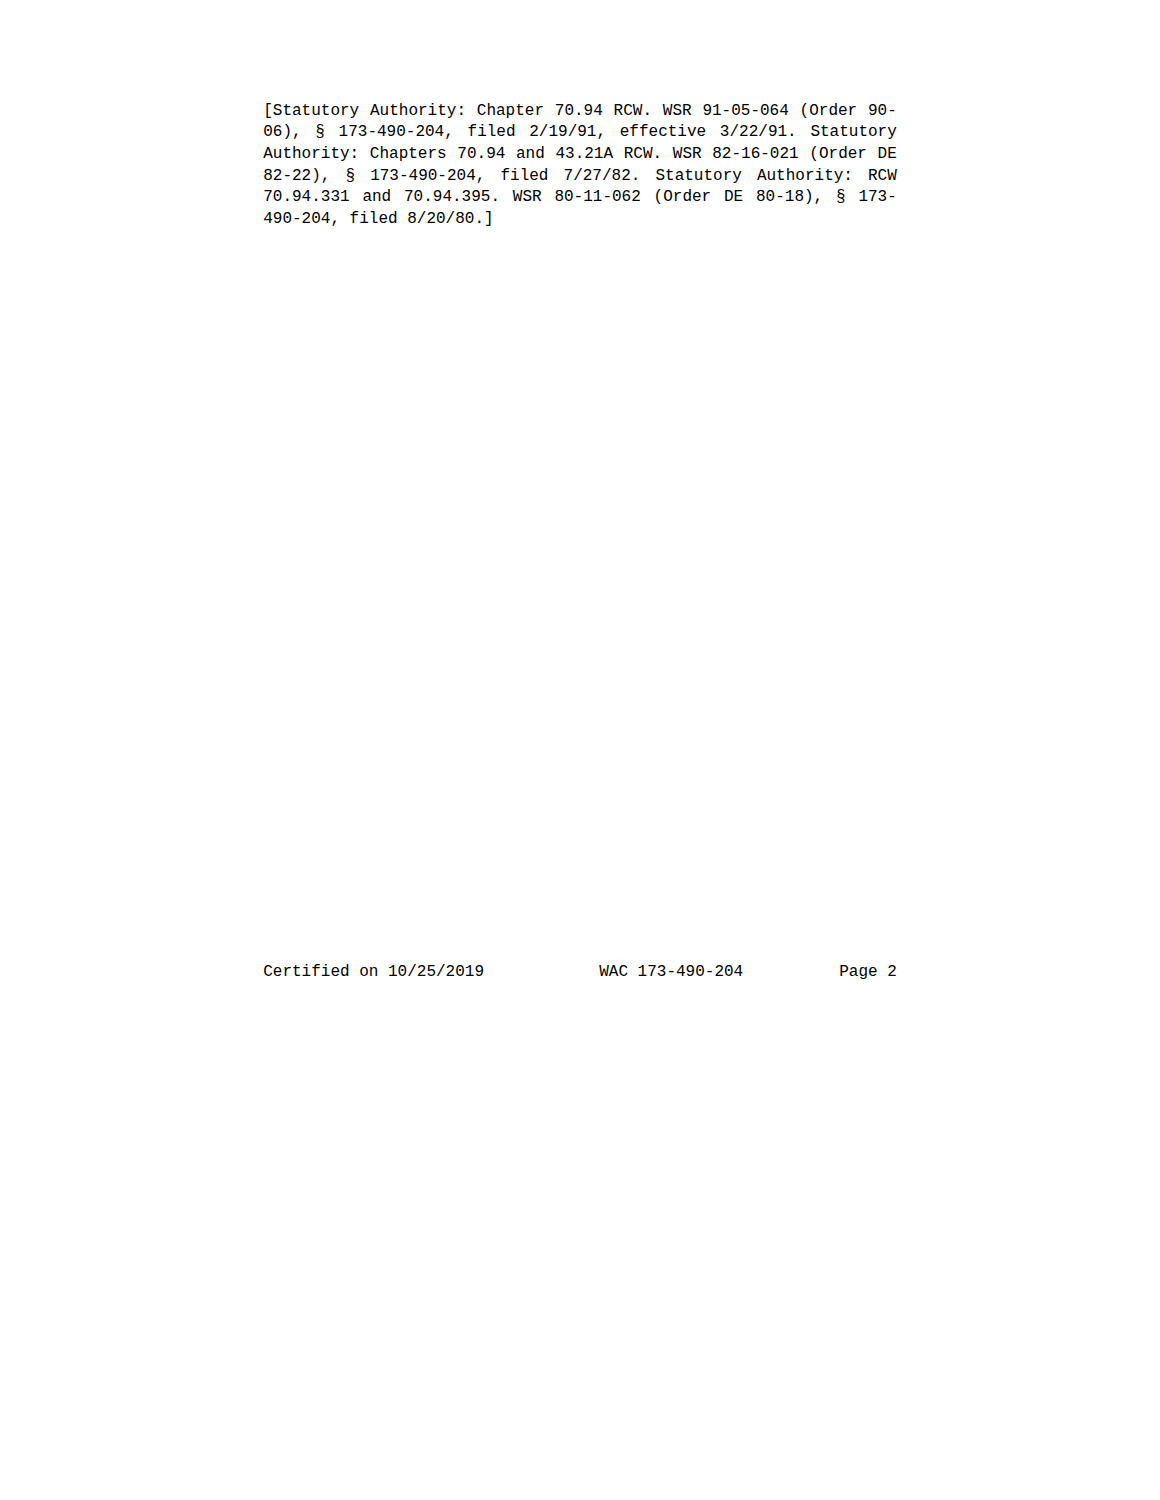[Statutory Authority: Chapter 70.94 RCW. WSR 91-05-064 (Order 90-06), § 173-490-204, filed 2/19/91, effective 3/22/91. Statutory Authority: Chapters 70.94 and 43.21A RCW. WSR 82-16-021 (Order DE 82-22), § 173-490-204, filed 7/27/82. Statutory Authority: RCW 70.94.331 and 70.94.395. WSR 80-11-062 (Order DE 80-18), § 173-490-204, filed 8/20/80.]
Certified on 10/25/2019 WAC 173-490-204 Page 2